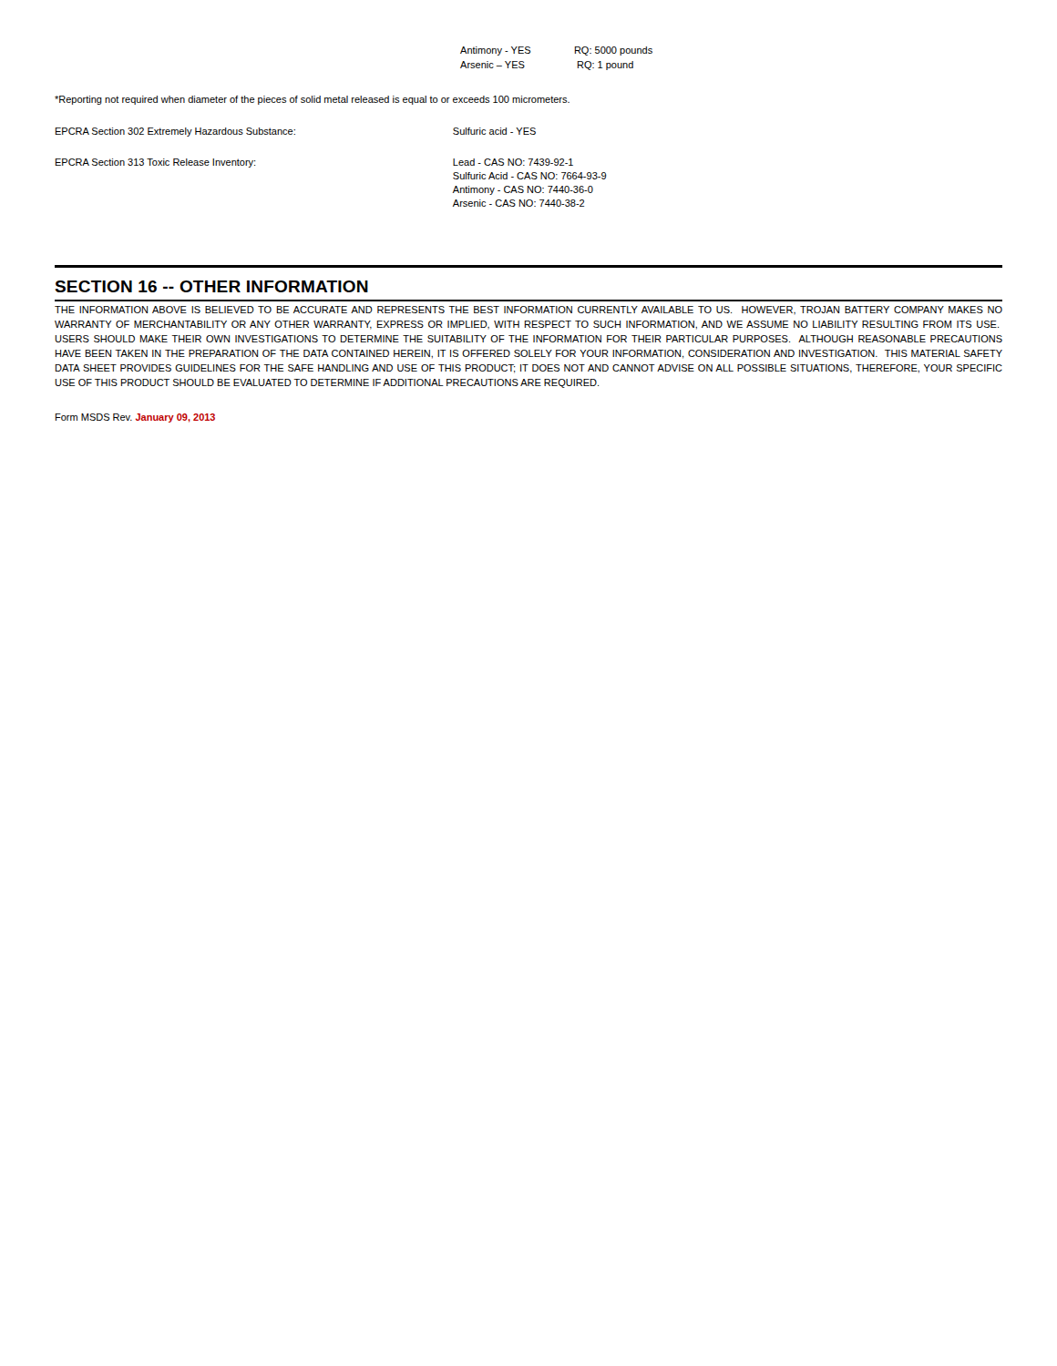| Antimony - YES | RQ: 5000 pounds |
| Arsenic – YES | RQ: 1 pound |
*Reporting not required when diameter of the pieces of solid metal released is equal to or exceeds 100 micrometers.
EPCRA Section 302 Extremely Hazardous Substance:
Sulfuric acid - YES
EPCRA Section 313 Toxic Release Inventory:
Lead - CAS NO: 7439-92-1
Sulfuric Acid - CAS NO: 7664-93-9
Antimony - CAS NO: 7440-36-0
Arsenic - CAS NO: 7440-38-2
SECTION 16 -- OTHER INFORMATION
THE INFORMATION ABOVE IS BELIEVED TO BE ACCURATE AND REPRESENTS THE BEST INFORMATION CURRENTLY AVAILABLE TO US. HOWEVER, TROJAN BATTERY COMPANY MAKES NO WARRANTY OF MERCHANTABILITY OR ANY OTHER WARRANTY, EXPRESS OR IMPLIED, WITH RESPECT TO SUCH INFORMATION, AND WE ASSUME NO LIABILITY RESULTING FROM ITS USE. USERS SHOULD MAKE THEIR OWN INVESTIGATIONS TO DETERMINE THE SUITABILITY OF THE INFORMATION FOR THEIR PARTICULAR PURPOSES. ALTHOUGH REASONABLE PRECAUTIONS HAVE BEEN TAKEN IN THE PREPARATION OF THE DATA CONTAINED HEREIN, IT IS OFFERED SOLELY FOR YOUR INFORMATION, CONSIDERATION AND INVESTIGATION. THIS MATERIAL SAFETY DATA SHEET PROVIDES GUIDELINES FOR THE SAFE HANDLING AND USE OF THIS PRODUCT; IT DOES NOT AND CANNOT ADVISE ON ALL POSSIBLE SITUATIONS, THEREFORE, YOUR SPECIFIC USE OF THIS PRODUCT SHOULD BE EVALUATED TO DETERMINE IF ADDITIONAL PRECAUTIONS ARE REQUIRED.
Form MSDS Rev. January 09, 2013